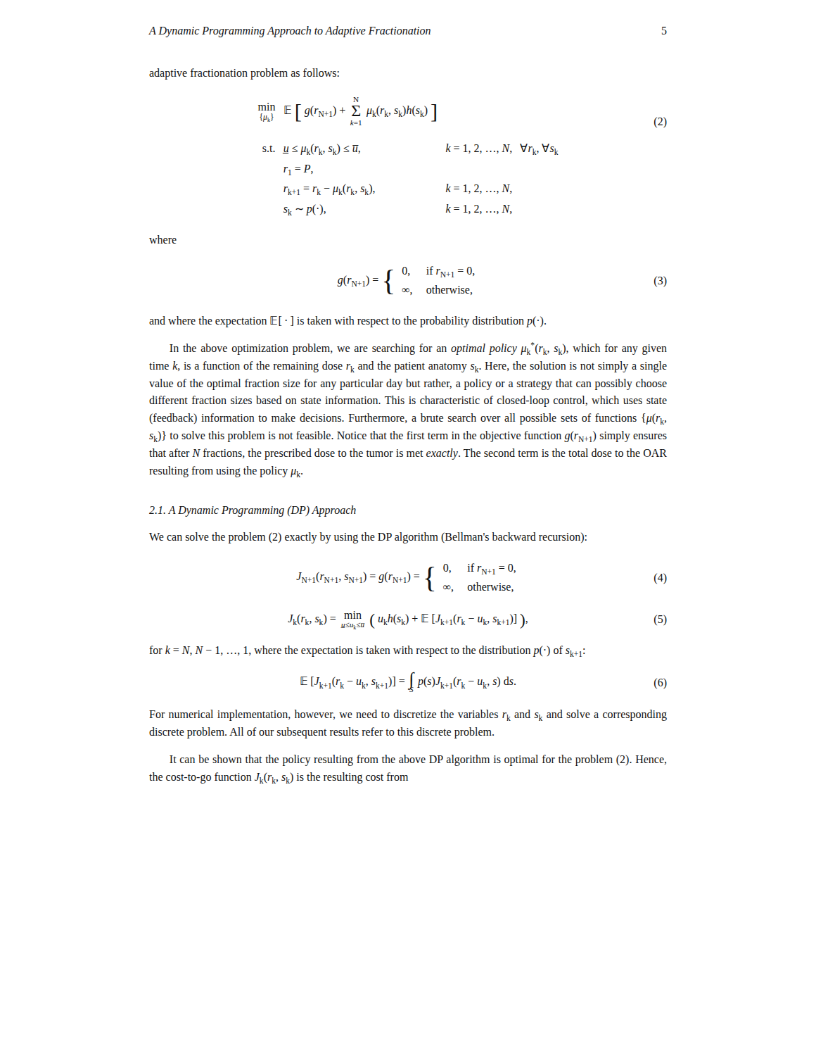A Dynamic Programming Approach to Adaptive Fractionation 5
adaptive fractionation problem as follows:
| min { μ k } | 𝔼 [ g ( r N+1 ) + N Σ k =1 μ k ( r k , s k ) h ( s k ) ] | | |
| s.t. | u̲ ≤ μ k ( r k , s k ) ≤ u̅ , | k = 1, 2, …, N , | ∀ r k , ∀ s k |
| | r 1 = P , | | |
| | r k+1 = r k − μ k ( r k , s k ), | k = 1, 2, …, N , | |
| | s k ∼ p (·), | k = 1, 2, …, N , | |
(2)
where
g(rN+1) = {
| 0, | if r N+1 = 0, |
| ∞, | otherwise, |
(3)
and where the expectation 𝔼[ · ] is taken with respect to the probability distribution p(·).
In the above optimization problem, we are searching for an optimal policy μk*(rk, sk), which for any given time k, is a function of the remaining dose rk and the patient anatomy sk. Here, the solution is not simply a single value of the optimal fraction size for any particular day but rather, a policy or a strategy that can possibly choose different fraction sizes based on state information. This is characteristic of closed-loop control, which uses state (feedback) information to make decisions. Furthermore, a brute search over all possible sets of functions {μ(rk, sk)} to solve this problem is not feasible. Notice that the first term in the objective function g(rN+1) simply ensures that after N fractions, the prescribed dose to the tumor is met exactly. The second term is the total dose to the OAR resulting from using the policy μk.
2.1. A Dynamic Programming (DP) Approach
We can solve the problem (2) exactly by using the DP algorithm (Bellman's backward recursion):
JN+1(rN+1, sN+1) = g(rN+1) = {
| 0, | if r N+1 = 0, |
| ∞, | otherwise, |
(4)
Jk(rk, sk) = min u̲≤uk≤u̅ ( ukh(sk) + 𝔼 [Jk+1(rk − uk, sk+1)] ),
(5)
for k = N, N − 1, …, 1, where the expectation is taken with respect to the distribution p(·) of sk+1:
𝔼 [Jk+1(rk − uk, sk+1)] = ∫ S p(s)Jk+1(rk − uk, s) ds.
(6)
For numerical implementation, however, we need to discretize the variables rk and sk and solve a corresponding discrete problem. All of our subsequent results refer to this discrete problem.
It can be shown that the policy resulting from the above DP algorithm is optimal for the problem (2). Hence, the cost-to-go function Jk(rk, sk) is the resulting cost from